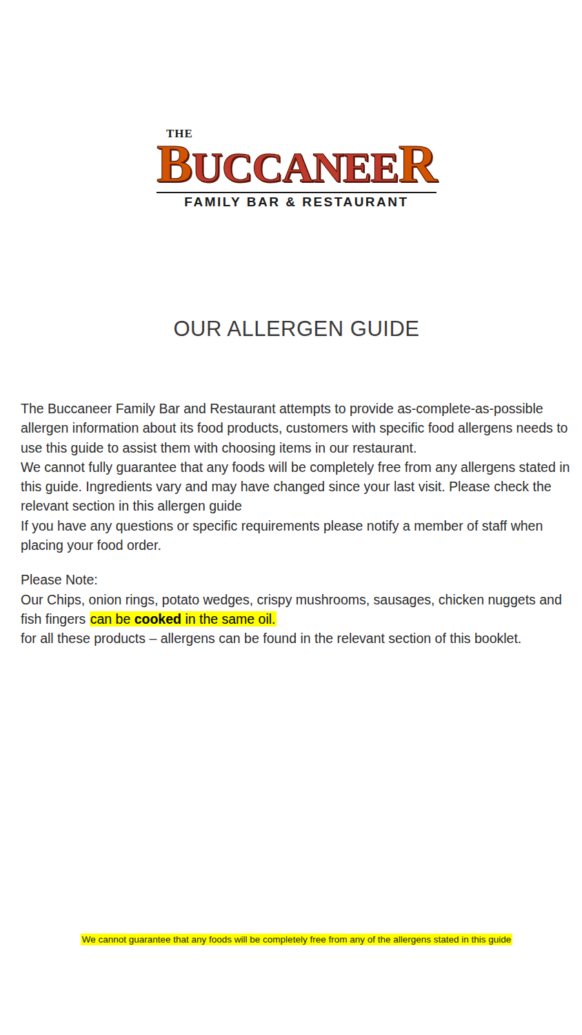THE BUCCANEER FAMILY BAR & RESTAURANT
OUR ALLERGEN GUIDE
The Buccaneer Family Bar and Restaurant attempts to provide as-complete-as-possible allergen information about its food products, customers with specific food allergens needs to use this guide to assist them with choosing items in our restaurant.
We cannot fully guarantee that any foods will be completely free from any allergens stated in this guide. Ingredients vary and may have changed since your last visit. Please check the relevant section in this allergen guide
If you have any questions or specific requirements please notify a member of staff when placing your food order.
Please Note:
Our Chips, onion rings, potato wedges, crispy mushrooms, sausages, chicken nuggets and fish fingers can be cooked in the same oil.
for all these products – allergens can be found in the relevant section of this booklet.
We cannot guarantee that any foods will be completely free from any of the allergens stated in this guide